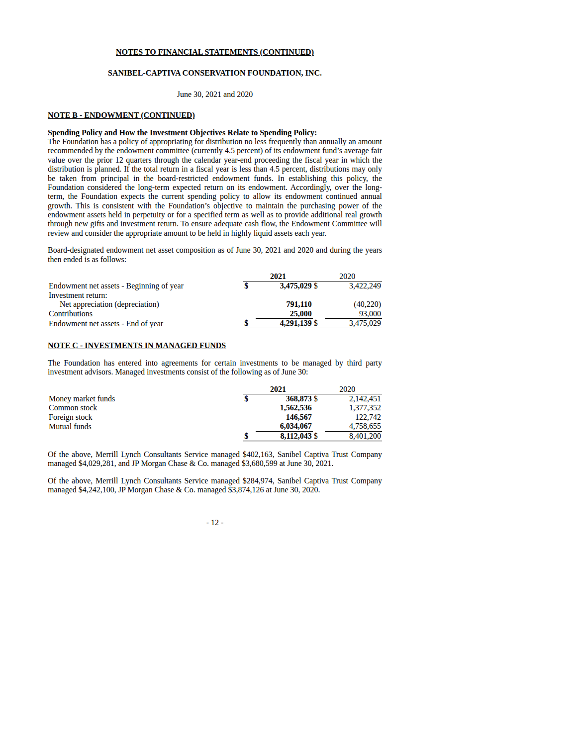NOTES TO FINANCIAL STATEMENTS (CONTINUED)
SANIBEL-CAPTIVA CONSERVATION FOUNDATION, INC.
June 30, 2021 and 2020
NOTE B - ENDOWMENT (CONTINUED)
Spending Policy and How the Investment Objectives Relate to Spending Policy:
The Foundation has a policy of appropriating for distribution no less frequently than annually an amount recommended by the endowment committee (currently 4.5 percent) of its endowment fund’s average fair value over the prior 12 quarters through the calendar year-end proceeding the fiscal year in which the distribution is planned. If the total return in a fiscal year is less than 4.5 percent, distributions may only be taken from principal in the board-restricted endowment funds. In establishing this policy, the Foundation considered the long-term expected return on its endowment. Accordingly, over the long-term, the Foundation expects the current spending policy to allow its endowment continued annual growth. This is consistent with the Foundation’s objective to maintain the purchasing power of the endowment assets held in perpetuity or for a specified term as well as to provide additional real growth through new gifts and investment return. To ensure adequate cash flow, the Endowment Committee will review and consider the appropriate amount to be held in highly liquid assets each year.
Board-designated endowment net asset composition as of June 30, 2021 and 2020 and during the years then ended is as follows:
| | 2021 | 2020 |
| Endowment net assets - Beginning of year | $ | 3,475,029 | $ | 3,422,249 |
| Investment return: | | | | |
| Net appreciation (depreciation) | | 791,110 | | (40,220) |
| Contributions | | 25,000 | | 93,000 |
| Endowment net assets - End of year | $ | 4,291,139 | $ | 3,475,029 |
NOTE C - INVESTMENTS IN MANAGED FUNDS
The Foundation has entered into agreements for certain investments to be managed by third party investment advisors. Managed investments consist of the following as of June 30:
| | 2021 | 2020 |
| Money market funds | $ | 368,873 | $ | 2,142,451 |
| Common stock | | 1,562,536 | | 1,377,352 |
| Foreign stock | | 146,567 | | 122,742 |
| Mutual funds | | 6,034,067 | | 4,758,655 |
| | $ | 8,112,043 | $ | 8,401,200 |
Of the above, Merrill Lynch Consultants Service managed $402,163, Sanibel Captiva Trust Company managed $4,029,281, and JP Morgan Chase & Co. managed $3,680,599 at June 30, 2021.
Of the above, Merrill Lynch Consultants Service managed $284,974, Sanibel Captiva Trust Company managed $4,242,100, JP Morgan Chase & Co. managed $3,874,126 at June 30, 2020.
- 12 -